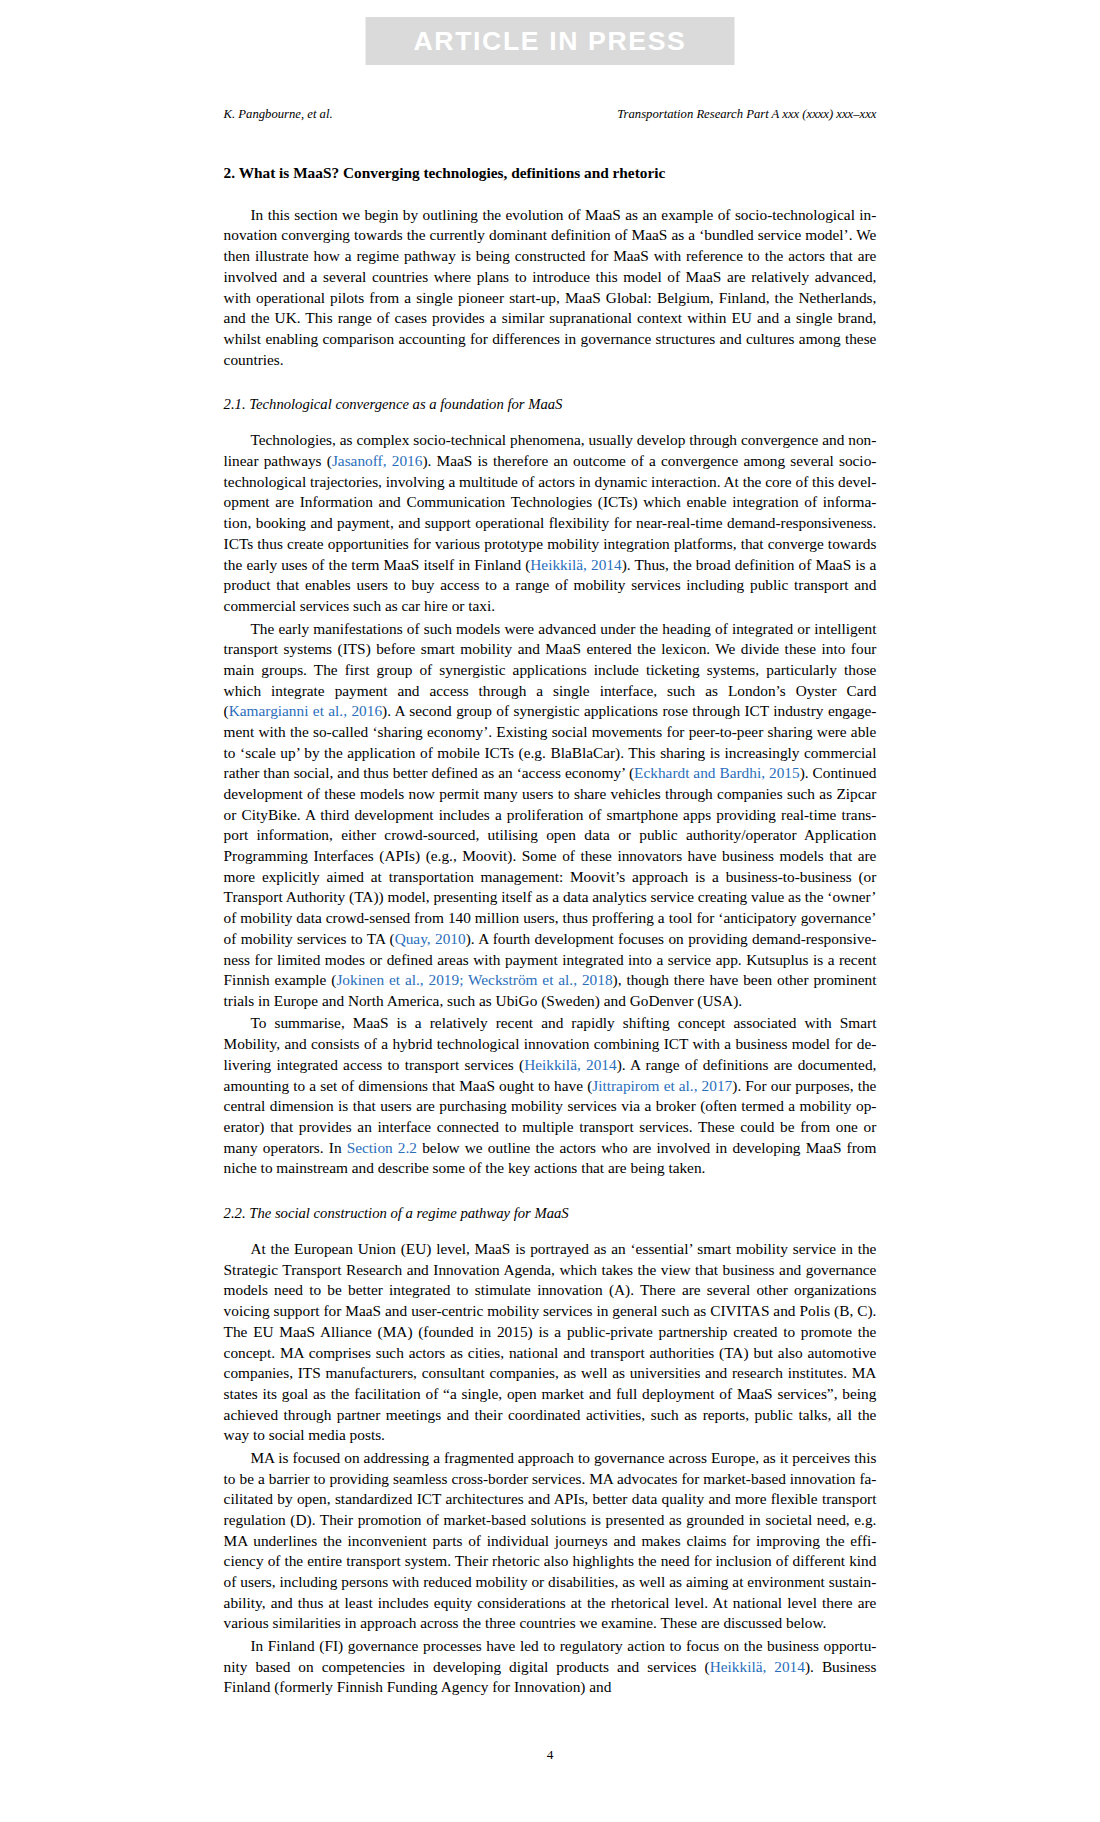ARTICLE IN PRESS
K. Pangbourne, et al. Transportation Research Part A xxx (xxxx) xxx–xxx
2. What is MaaS? Converging technologies, definitions and rhetoric
In this section we begin by outlining the evolution of MaaS as an example of socio-technological innovation converging towards the currently dominant definition of MaaS as a ‘bundled service model’. We then illustrate how a regime pathway is being constructed for MaaS with reference to the actors that are involved and a several countries where plans to introduce this model of MaaS are relatively advanced, with operational pilots from a single pioneer start-up, MaaS Global: Belgium, Finland, the Netherlands, and the UK. This range of cases provides a similar supranational context within EU and a single brand, whilst enabling comparison accounting for differences in governance structures and cultures among these countries.
2.1. Technological convergence as a foundation for MaaS
Technologies, as complex socio-technical phenomena, usually develop through convergence and non-linear pathways (Jasanoff, 2016). MaaS is therefore an outcome of a convergence among several socio-technological trajectories, involving a multitude of actors in dynamic interaction. At the core of this development are Information and Communication Technologies (ICTs) which enable integration of information, booking and payment, and support operational flexibility for near-real-time demand-responsiveness. ICTs thus create opportunities for various prototype mobility integration platforms, that converge towards the early uses of the term MaaS itself in Finland (Heikkilä, 2014). Thus, the broad definition of MaaS is a product that enables users to buy access to a range of mobility services including public transport and commercial services such as car hire or taxi.
The early manifestations of such models were advanced under the heading of integrated or intelligent transport systems (ITS) before smart mobility and MaaS entered the lexicon. We divide these into four main groups. The first group of synergistic applications include ticketing systems, particularly those which integrate payment and access through a single interface, such as London’s Oyster Card (Kamargianni et al., 2016). A second group of synergistic applications rose through ICT industry engagement with the so-called ‘sharing economy’. Existing social movements for peer-to-peer sharing were able to ‘scale up’ by the application of mobile ICTs (e.g. BlaBlaCar). This sharing is increasingly commercial rather than social, and thus better defined as an ‘access economy’ (Eckhardt and Bardhi, 2015). Continued development of these models now permit many users to share vehicles through companies such as Zipcar or CityBike. A third development includes a proliferation of smartphone apps providing real-time transport information, either crowd-sourced, utilising open data or public authority/operator Application Programming Interfaces (APIs) (e.g., Moovit). Some of these innovators have business models that are more explicitly aimed at transportation management: Moovit’s approach is a business-to-business (or Transport Authority (TA)) model, presenting itself as a data analytics service creating value as the ‘owner’ of mobility data crowd-sensed from 140 million users, thus proffering a tool for ‘anticipatory governance’ of mobility services to TA (Quay, 2010). A fourth development focuses on providing demand-responsiveness for limited modes or defined areas with payment integrated into a service app. Kutsuplus is a recent Finnish example (Jokinen et al., 2019; Weckström et al., 2018), though there have been other prominent trials in Europe and North America, such as UbiGo (Sweden) and GoDenver (USA).
To summarise, MaaS is a relatively recent and rapidly shifting concept associated with Smart Mobility, and consists of a hybrid technological innovation combining ICT with a business model for delivering integrated access to transport services (Heikkilä, 2014). A range of definitions are documented, amounting to a set of dimensions that MaaS ought to have (Jittrapirom et al., 2017). For our purposes, the central dimension is that users are purchasing mobility services via a broker (often termed a mobility operator) that provides an interface connected to multiple transport services. These could be from one or many operators. In Section 2.2 below we outline the actors who are involved in developing MaaS from niche to mainstream and describe some of the key actions that are being taken.
2.2. The social construction of a regime pathway for MaaS
At the European Union (EU) level, MaaS is portrayed as an ‘essential’ smart mobility service in the Strategic Transport Research and Innovation Agenda, which takes the view that business and governance models need to be better integrated to stimulate innovation (A). There are several other organizations voicing support for MaaS and user-centric mobility services in general such as CIVITAS and Polis (B, C). The EU MaaS Alliance (MA) (founded in 2015) is a public-private partnership created to promote the concept. MA comprises such actors as cities, national and transport authorities (TA) but also automotive companies, ITS manufacturers, consultant companies, as well as universities and research institutes. MA states its goal as the facilitation of “a single, open market and full deployment of MaaS services”, being achieved through partner meetings and their coordinated activities, such as reports, public talks, all the way to social media posts.
MA is focused on addressing a fragmented approach to governance across Europe, as it perceives this to be a barrier to providing seamless cross-border services. MA advocates for market-based innovation facilitated by open, standardized ICT architectures and APIs, better data quality and more flexible transport regulation (D). Their promotion of market-based solutions is presented as grounded in societal need, e.g. MA underlines the inconvenient parts of individual journeys and makes claims for improving the efficiency of the entire transport system. Their rhetoric also highlights the need for inclusion of different kind of users, including persons with reduced mobility or disabilities, as well as aiming at environment sustainability, and thus at least includes equity considerations at the rhetorical level. At national level there are various similarities in approach across the three countries we examine. These are discussed below.
In Finland (FI) governance processes have led to regulatory action to focus on the business opportunity based on competencies in developing digital products and services (Heikkilä, 2014). Business Finland (formerly Finnish Funding Agency for Innovation) and
4